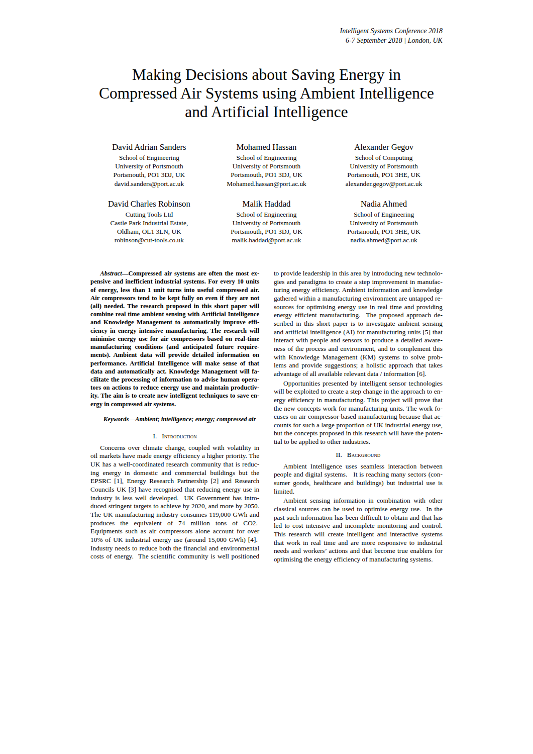Intelligent Systems Conference 2018
6-7 September 2018 | London, UK
Making Decisions about Saving Energy in
Compressed Air Systems using Ambient Intelligence
and Artificial Intelligence
| David Adrian Sanders School of Engineering University of Portsmouth Portsmouth, PO1 3DJ, UK david.sanders@port.ac.uk | Mohamed Hassan School of Engineering University of Portsmouth Portsmouth, PO1 3DJ, UK Mohamed.hassan@port.ac.uk | Alexander Gegov School of Computing University of Portsmouth Portsmouth, PO1 3HE, UK alexander.gegov@port.ac.uk |
| David Charles Robinson Cutting Tools Ltd Castle Park Industrial Estate, Oldham, OL1 3LN, UK robinson@cut-tools.co.uk | Malik Haddad School of Engineering University of Portsmouth Portsmouth, PO1 3DJ, UK malik.haddad@port.ac.uk | Nadia Ahmed School of Engineering University of Portsmouth Portsmouth, PO1 3HE, UK nadia.ahmed@port.ac.uk |
Abstract—Compressed air systems are often the most expensive and inefficient industrial systems. For every 10 units of energy, less than 1 unit turns into useful compressed air. Air compressors tend to be kept fully on even if they are not (all) needed. The research proposed in this short paper will combine real time ambient sensing with Artificial Intelligence and Knowledge Management to automatically improve efficiency in energy intensive manufacturing. The research will minimise energy use for air compressors based on real-time manufacturing conditions (and anticipated future requirements). Ambient data will provide detailed information on performance. Artificial Intelligence will make sense of that data and automatically act. Knowledge Management will facilitate the processing of information to advise human operators on actions to reduce energy use and maintain productivity. The aim is to create new intelligent techniques to save energy in compressed air systems.
Keywords—Ambient; intelligence; energy; compressed air
I. Introduction
Concerns over climate change, coupled with volatility in oil markets have made energy efficiency a higher priority. The UK has a well-coordinated research community that is reducing energy in domestic and commercial buildings but the EPSRC [1], Energy Research Partnership [2] and Research Councils UK [3] have recognised that reducing energy use in industry is less well developed. UK Government has introduced stringent targets to achieve by 2020, and more by 2050. The UK manufacturing industry consumes 119,000 GWh and produces the equivalent of 74 million tons of CO2. Equipments such as air compressors alone account for over 10% of UK industrial energy use (around 15,000 GWh) [4]. Industry needs to reduce both the financial and environmental costs of energy. The scientific community is well positioned to provide leadership in this area by introducing new technologies and paradigms to create a step improvement in manufacturing energy efficiency. Ambient information and knowledge gathered within a manufacturing environment are untapped resources for optimising energy use in real time and providing energy efficient manufacturing. The proposed approach described in this short paper is to investigate ambient sensing and artificial intelligence (AI) for manufacturing units [5] that interact with people and sensors to produce a detailed awareness of the process and environment, and to complement this with Knowledge Management (KM) systems to solve problems and provide suggestions; a holistic approach that takes advantage of all available relevant data / information [6].
Opportunities presented by intelligent sensor technologies will be exploited to create a step change in the approach to energy efficiency in manufacturing. This project will prove that the new concepts work for manufacturing units. The work focuses on air compressor-based manufacturing because that accounts for such a large proportion of UK industrial energy use, but the concepts proposed in this research will have the potential to be applied to other industries.
II. Background
Ambient Intelligence uses seamless interaction between people and digital systems. It is reaching many sectors (consumer goods, healthcare and buildings) but industrial use is limited.
Ambient sensing information in combination with other classical sources can be used to optimise energy use. In the past such information has been difficult to obtain and that has led to cost intensive and incomplete monitoring and control. This research will create intelligent and interactive systems that work in real time and are more responsive to industrial needs and workers’ actions and that become true enablers for optimising the energy efficiency of manufacturing systems.